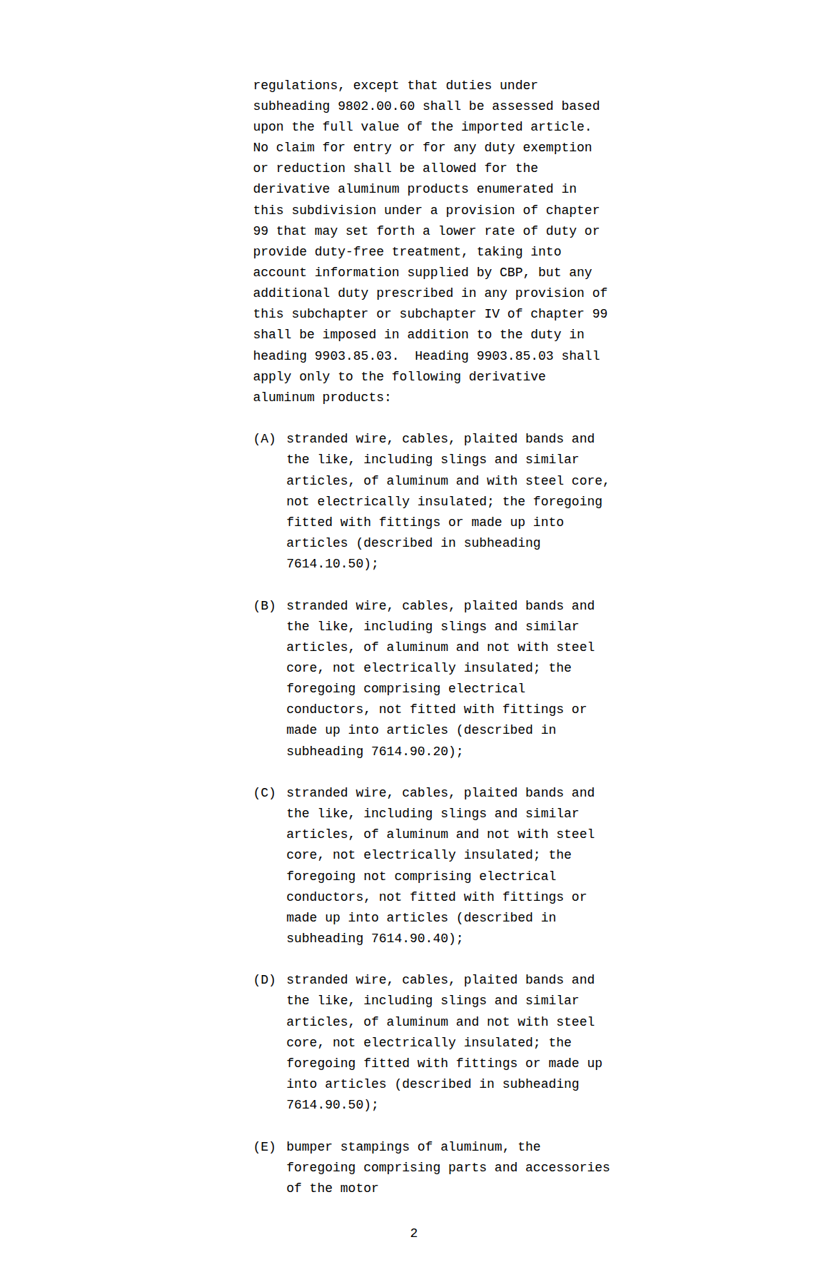regulations, except that duties under subheading 9802.00.60 shall be assessed based upon the full value of the imported article. No claim for entry or for any duty exemption or reduction shall be allowed for the derivative aluminum products enumerated in this subdivision under a provision of chapter 99 that may set forth a lower rate of duty or provide duty-free treatment, taking into account information supplied by CBP, but any additional duty prescribed in any provision of this subchapter or subchapter IV of chapter 99 shall be imposed in addition to the duty in heading 9903.85.03. Heading 9903.85.03 shall apply only to the following derivative aluminum products:
(A) stranded wire, cables, plaited bands and the like, including slings and similar articles, of aluminum and with steel core, not electrically insulated; the foregoing fitted with fittings or made up into articles (described in subheading 7614.10.50);
(B) stranded wire, cables, plaited bands and the like, including slings and similar articles, of aluminum and not with steel core, not electrically insulated; the foregoing comprising electrical conductors, not fitted with fittings or made up into articles (described in subheading 7614.90.20);
(C) stranded wire, cables, plaited bands and the like, including slings and similar articles, of aluminum and not with steel core, not electrically insulated; the foregoing not comprising electrical conductors, not fitted with fittings or made up into articles (described in subheading 7614.90.40);
(D) stranded wire, cables, plaited bands and the like, including slings and similar articles, of aluminum and not with steel core, not electrically insulated; the foregoing fitted with fittings or made up into articles (described in subheading 7614.90.50);
(E) bumper stampings of aluminum, the foregoing comprising parts and accessories of the motor
2